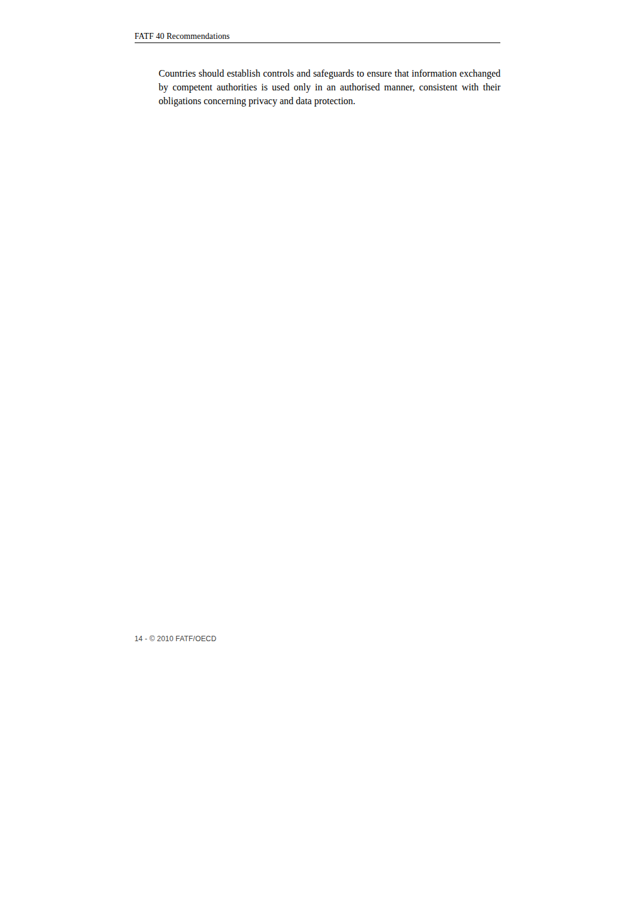FATF 40 Recommendations
Countries should establish controls and safeguards to ensure that information exchanged by competent authorities is used only in an authorised manner, consistent with their obligations concerning privacy and data protection.
14 - © 2010 FATF/OECD